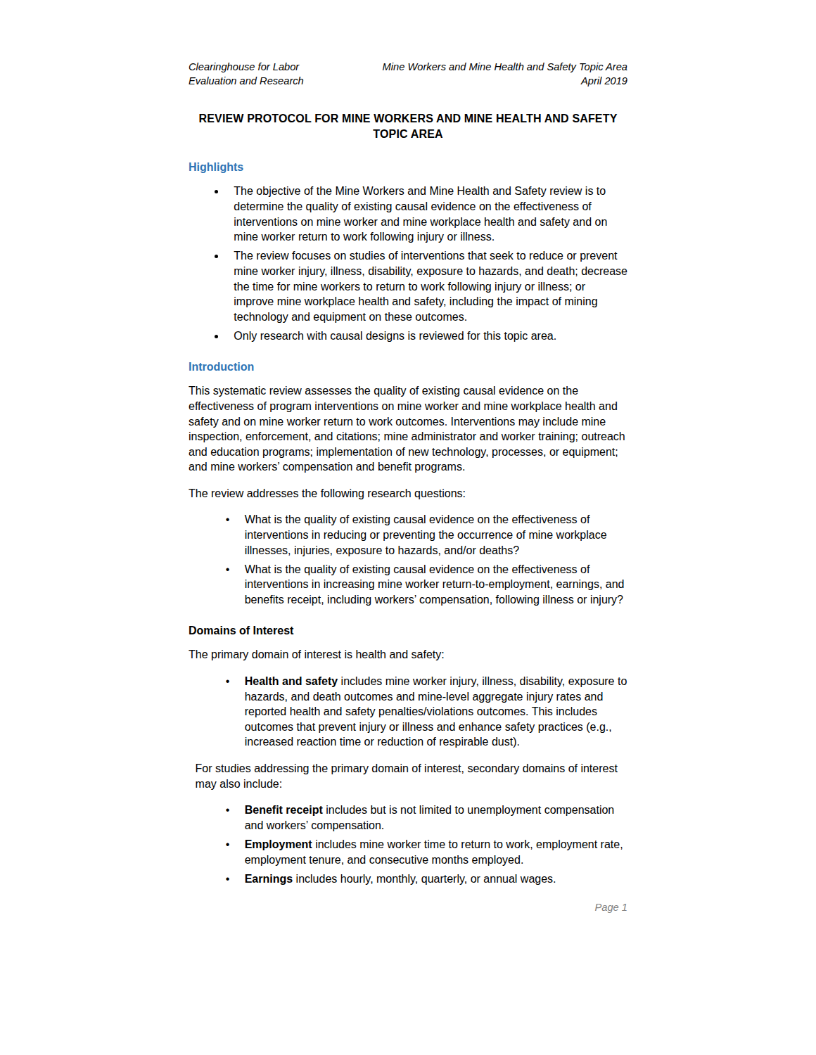Clearinghouse for Labor Evaluation and Research
Mine Workers and Mine Health and Safety Topic Area April 2019
REVIEW PROTOCOL FOR MINE WORKERS AND MINE HEALTH AND SAFETY TOPIC AREA
Highlights
The objective of the Mine Workers and Mine Health and Safety review is to determine the quality of existing causal evidence on the effectiveness of interventions on mine worker and mine workplace health and safety and on mine worker return to work following injury or illness.
The review focuses on studies of interventions that seek to reduce or prevent mine worker injury, illness, disability, exposure to hazards, and death; decrease the time for mine workers to return to work following injury or illness; or improve mine workplace health and safety, including the impact of mining technology and equipment on these outcomes.
Only research with causal designs is reviewed for this topic area.
Introduction
This systematic review assesses the quality of existing causal evidence on the effectiveness of program interventions on mine worker and mine workplace health and safety and on mine worker return to work outcomes. Interventions may include mine inspection, enforcement, and citations; mine administrator and worker training; outreach and education programs; implementation of new technology, processes, or equipment; and mine workers’ compensation and benefit programs.
The review addresses the following research questions:
What is the quality of existing causal evidence on the effectiveness of interventions in reducing or preventing the occurrence of mine workplace illnesses, injuries, exposure to hazards, and/or deaths?
What is the quality of existing causal evidence on the effectiveness of interventions in increasing mine worker return-to-employment, earnings, and benefits receipt, including workers’ compensation, following illness or injury?
Domains of Interest
The primary domain of interest is health and safety:
Health and safety includes mine worker injury, illness, disability, exposure to hazards, and death outcomes and mine-level aggregate injury rates and reported health and safety penalties/violations outcomes. This includes outcomes that prevent injury or illness and enhance safety practices (e.g., increased reaction time or reduction of respirable dust).
For studies addressing the primary domain of interest, secondary domains of interest may also include:
Benefit receipt includes but is not limited to unemployment compensation and workers’ compensation.
Employment includes mine worker time to return to work, employment rate, employment tenure, and consecutive months employed.
Earnings includes hourly, monthly, quarterly, or annual wages.
Page 1